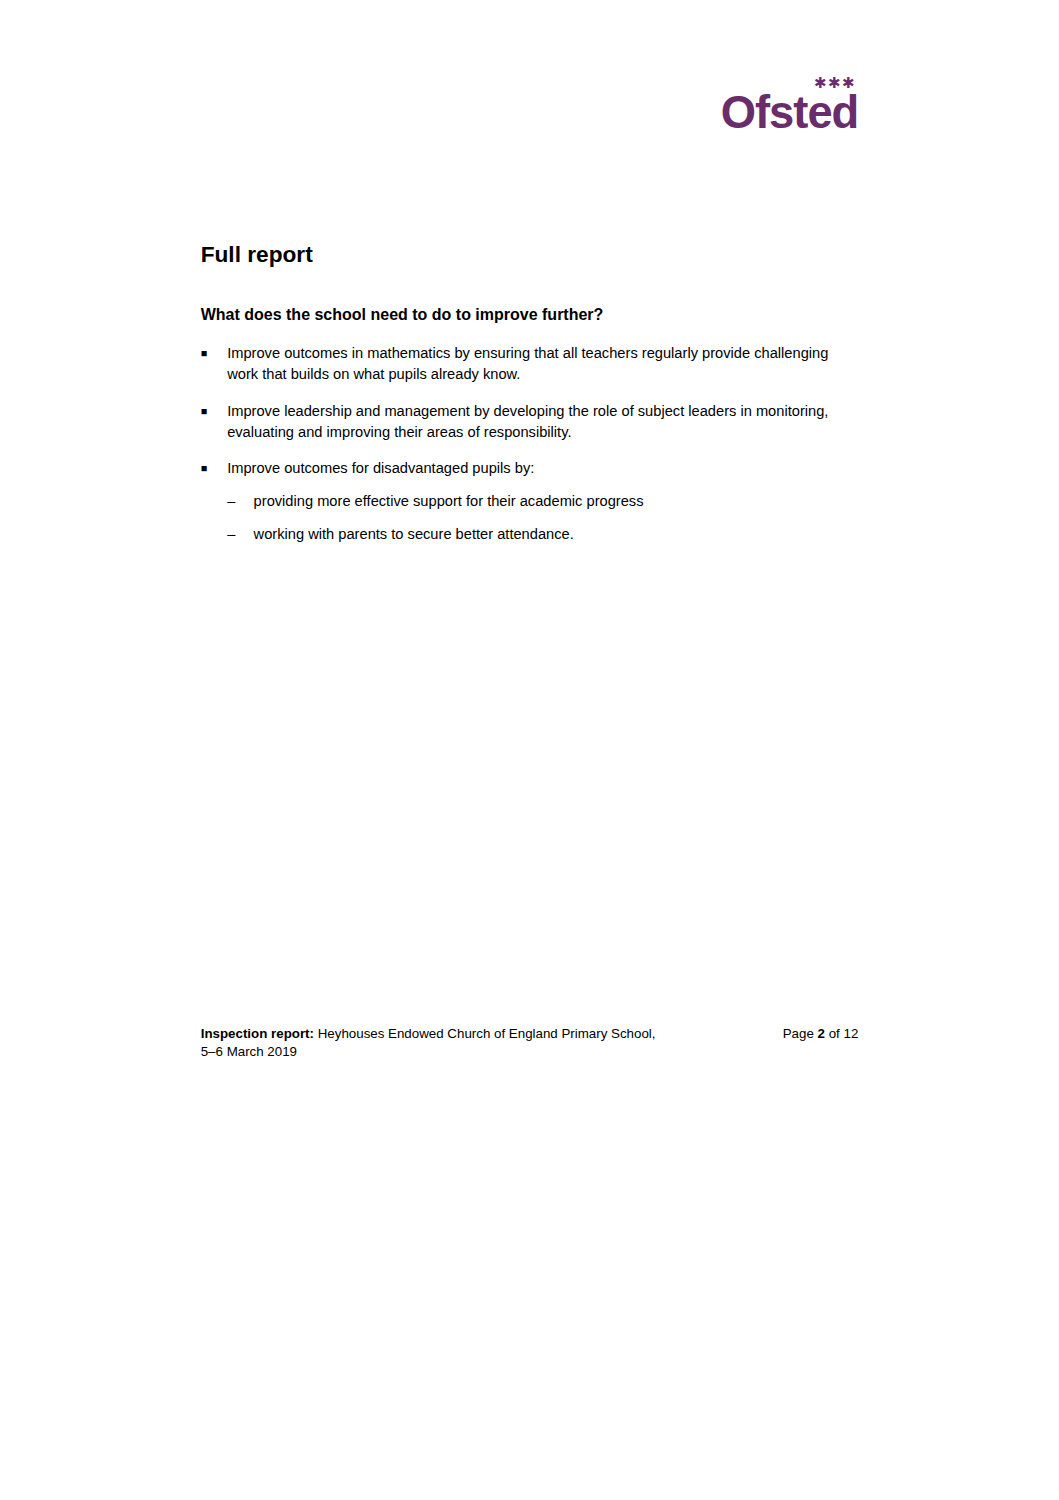✱✱✱
Ofsted
Full report
What does the school need to do to improve further?
Improve outcomes in mathematics by ensuring that all teachers regularly provide challenging work that builds on what pupils already know.
Improve leadership and management by developing the role of subject leaders in monitoring, evaluating and improving their areas of responsibility.
Improve outcomes for disadvantaged pupils by:
providing more effective support for their academic progress
working with parents to secure better attendance.
Inspection report: Heyhouses Endowed Church of England Primary School,
5–6 March 2019
Page 2 of 12